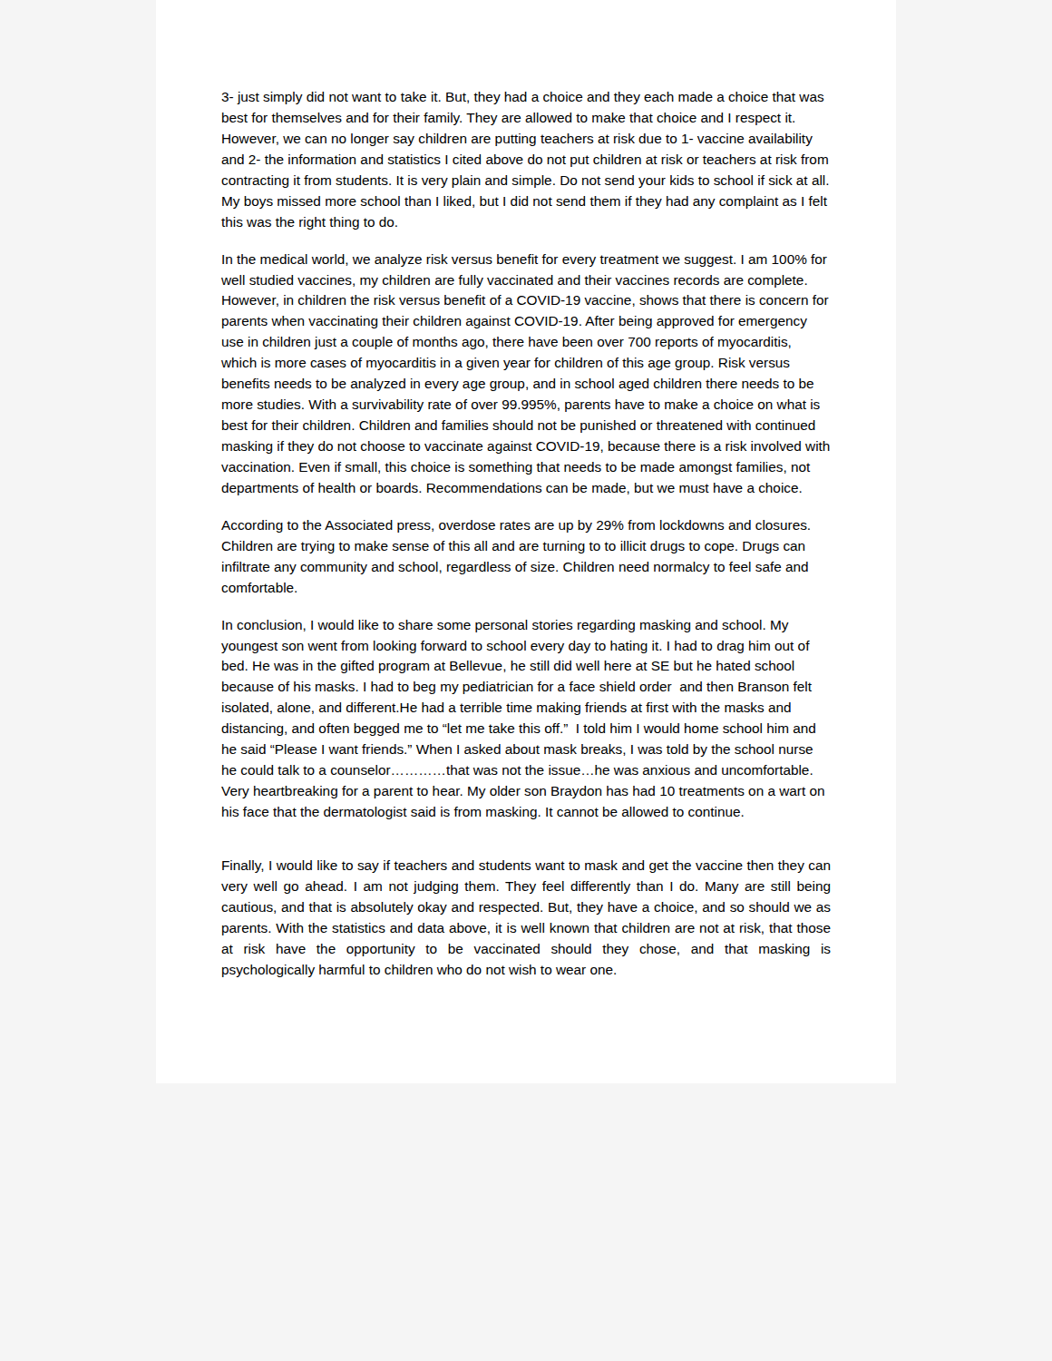3- just simply did not want to take it. But, they had a choice and they each made a choice that was best for themselves and for their family. They are allowed to make that choice and I respect it. However, we can no longer say children are putting teachers at risk due to 1- vaccine availability and 2- the information and statistics I cited above do not put children at risk or teachers at risk from contracting it from students. It is very plain and simple. Do not send your kids to school if sick at all. My boys missed more school than I liked, but I did not send them if they had any complaint as I felt this was the right thing to do.
In the medical world, we analyze risk versus benefit for every treatment we suggest. I am 100% for well studied vaccines, my children are fully vaccinated and their vaccines records are complete. However, in children the risk versus benefit of a COVID-19 vaccine, shows that there is concern for parents when vaccinating their children against COVID-19. After being approved for emergency use in children just a couple of months ago, there have been over 700 reports of myocarditis, which is more cases of myocarditis in a given year for children of this age group. Risk versus benefits needs to be analyzed in every age group, and in school aged children there needs to be more studies. With a survivability rate of over 99.995%, parents have to make a choice on what is best for their children. Children and families should not be punished or threatened with continued masking if they do not choose to vaccinate against COVID-19, because there is a risk involved with vaccination. Even if small, this choice is something that needs to be made amongst families, not departments of health or boards. Recommendations can be made, but we must have a choice.
According to the Associated press, overdose rates are up by 29% from lockdowns and closures. Children are trying to make sense of this all and are turning to to illicit drugs to cope. Drugs can infiltrate any community and school, regardless of size. Children need normalcy to feel safe and comfortable.
In conclusion, I would like to share some personal stories regarding masking and school. My youngest son went from looking forward to school every day to hating it. I had to drag him out of bed. He was in the gifted program at Bellevue, he still did well here at SE but he hated school because of his masks. I had to beg my pediatrician for a face shield order and then Branson felt isolated, alone, and different.He had a terrible time making friends at first with the masks and distancing, and often begged me to “let me take this off.” I told him I would home school him and he said “Please I want friends.” When I asked about mask breaks, I was told by the school nurse he could talk to a counselor…………that was not the issue…he was anxious and uncomfortable. Very heartbreaking for a parent to hear. My older son Braydon has had 10 treatments on a wart on his face that the dermatologist said is from masking. It cannot be allowed to continue.
Finally, I would like to say if teachers and students want to mask and get the vaccine then they can very well go ahead. I am not judging them. They feel differently than I do. Many are still being cautious, and that is absolutely okay and respected. But, they have a choice, and so should we as parents. With the statistics and data above, it is well known that children are not at risk, that those at risk have the opportunity to be vaccinated should they chose, and that masking is psychologically harmful to children who do not wish to wear one.